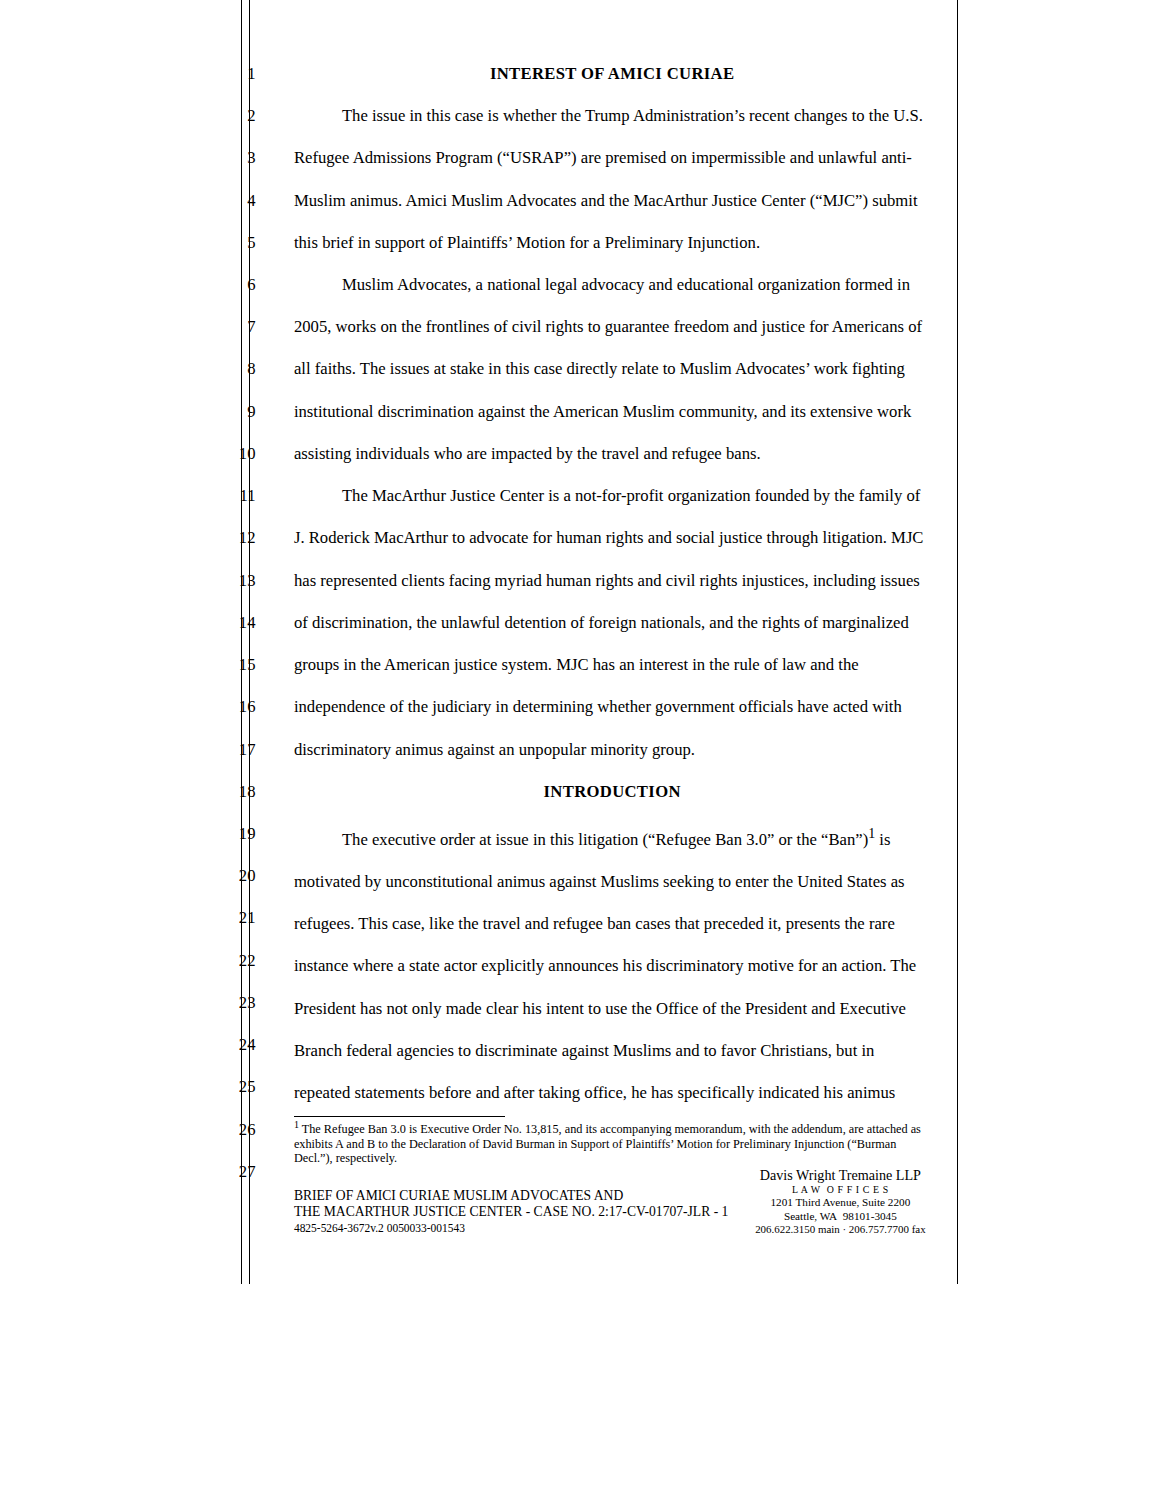1
2
3
4
5
6
7
8
9
10
11
12
13
14
15
16
17
18
19
20
21
22
23
24
25
26
27
INTEREST OF AMICI CURIAE
The issue in this case is whether the Trump Administration’s recent changes to the U.S. Refugee Admissions Program (“USRAP”) are premised on impermissible and unlawful anti-Muslim animus. Amici Muslim Advocates and the MacArthur Justice Center (“MJC”) submit this brief in support of Plaintiffs’ Motion for a Preliminary Injunction.
Muslim Advocates, a national legal advocacy and educational organization formed in 2005, works on the frontlines of civil rights to guarantee freedom and justice for Americans of all faiths. The issues at stake in this case directly relate to Muslim Advocates’ work fighting institutional discrimination against the American Muslim community, and its extensive work assisting individuals who are impacted by the travel and refugee bans.
The MacArthur Justice Center is a not-for-profit organization founded by the family of J. Roderick MacArthur to advocate for human rights and social justice through litigation. MJC has represented clients facing myriad human rights and civil rights injustices, including issues of discrimination, the unlawful detention of foreign nationals, and the rights of marginalized groups in the American justice system. MJC has an interest in the rule of law and the independence of the judiciary in determining whether government officials have acted with discriminatory animus against an unpopular minority group.
INTRODUCTION
The executive order at issue in this litigation (“Refugee Ban 3.0” or the “Ban”)1 is motivated by unconstitutional animus against Muslims seeking to enter the United States as refugees. This case, like the travel and refugee ban cases that preceded it, presents the rare instance where a state actor explicitly announces his discriminatory motive for an action. The President has not only made clear his intent to use the Office of the President and Executive Branch federal agencies to discriminate against Muslims and to favor Christians, but in repeated statements before and after taking office, he has specifically indicated his animus
1 The Refugee Ban 3.0 is Executive Order No. 13,815, and its accompanying memorandum, with the addendum, are attached as exhibits A and B to the Declaration of David Burman in Support of Plaintiffs’ Motion for Preliminary Injunction (“Burman Decl.”), respectively.
BRIEF OF AMICI CURIAE MUSLIM ADVOCATES AND
THE MACARTHUR JUSTICE CENTER - CASE NO. 2:17-CV-01707-JLR - 1
4825-5264-3672v.2 0050033-001543
Davis Wright Tremaine LLP
L A W O F F I C E S
1201 Third Avenue, Suite 2200
Seattle, WA 98101-3045
206.622.3150 main · 206.757.7700 fax